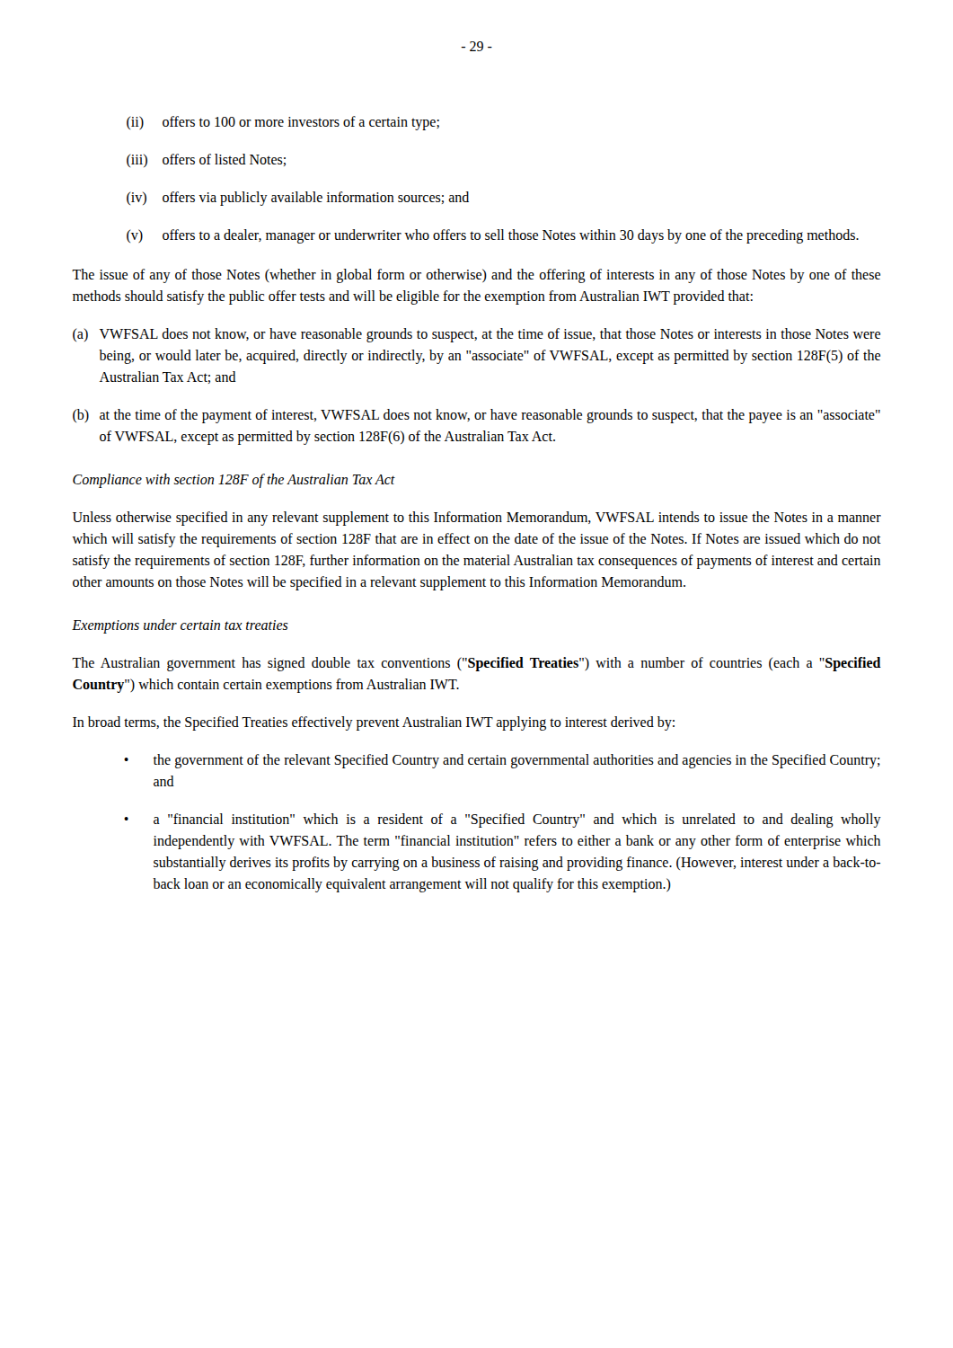- 29 -
(ii)
offers to 100 or more investors of a certain type;
(iii)
offers of listed Notes;
(iv)
offers via publicly available information sources; and
(v)
offers to a dealer, manager or underwriter who offers to sell those Notes within 30 days by one of the preceding methods.
The issue of any of those Notes (whether in global form or otherwise) and the offering of interests in any of those Notes by one of these methods should satisfy the public offer tests and will be eligible for the exemption from Australian IWT provided that:
(a)
VWFSAL does not know, or have reasonable grounds to suspect, at the time of issue, that those Notes or interests in those Notes were being, or would later be, acquired, directly or indirectly, by an "associate" of VWFSAL, except as permitted by section 128F(5) of the Australian Tax Act; and
(b)
at the time of the payment of interest, VWFSAL does not know, or have reasonable grounds to suspect, that the payee is an "associate" of VWFSAL, except as permitted by section 128F(6) of the Australian Tax Act.
Compliance with section 128F of the Australian Tax Act
Unless otherwise specified in any relevant supplement to this Information Memorandum, VWFSAL intends to issue the Notes in a manner which will satisfy the requirements of section 128F that are in effect on the date of the issue of the Notes. If Notes are issued which do not satisfy the requirements of section 128F, further information on the material Australian tax consequences of payments of interest and certain other amounts on those Notes will be specified in a relevant supplement to this Information Memorandum.
Exemptions under certain tax treaties
The Australian government has signed double tax conventions ("Specified Treaties") with a number of countries (each a "Specified Country") which contain certain exemptions from Australian IWT.
In broad terms, the Specified Treaties effectively prevent Australian IWT applying to interest derived by:
•
the government of the relevant Specified Country and certain governmental authorities and agencies in the Specified Country; and
•
a "financial institution" which is a resident of a "Specified Country" and which is unrelated to and dealing wholly independently with VWFSAL. The term "financial institution" refers to either a bank or any other form of enterprise which substantially derives its profits by carrying on a business of raising and providing finance. (However, interest under a back-to-back loan or an economically equivalent arrangement will not qualify for this exemption.)